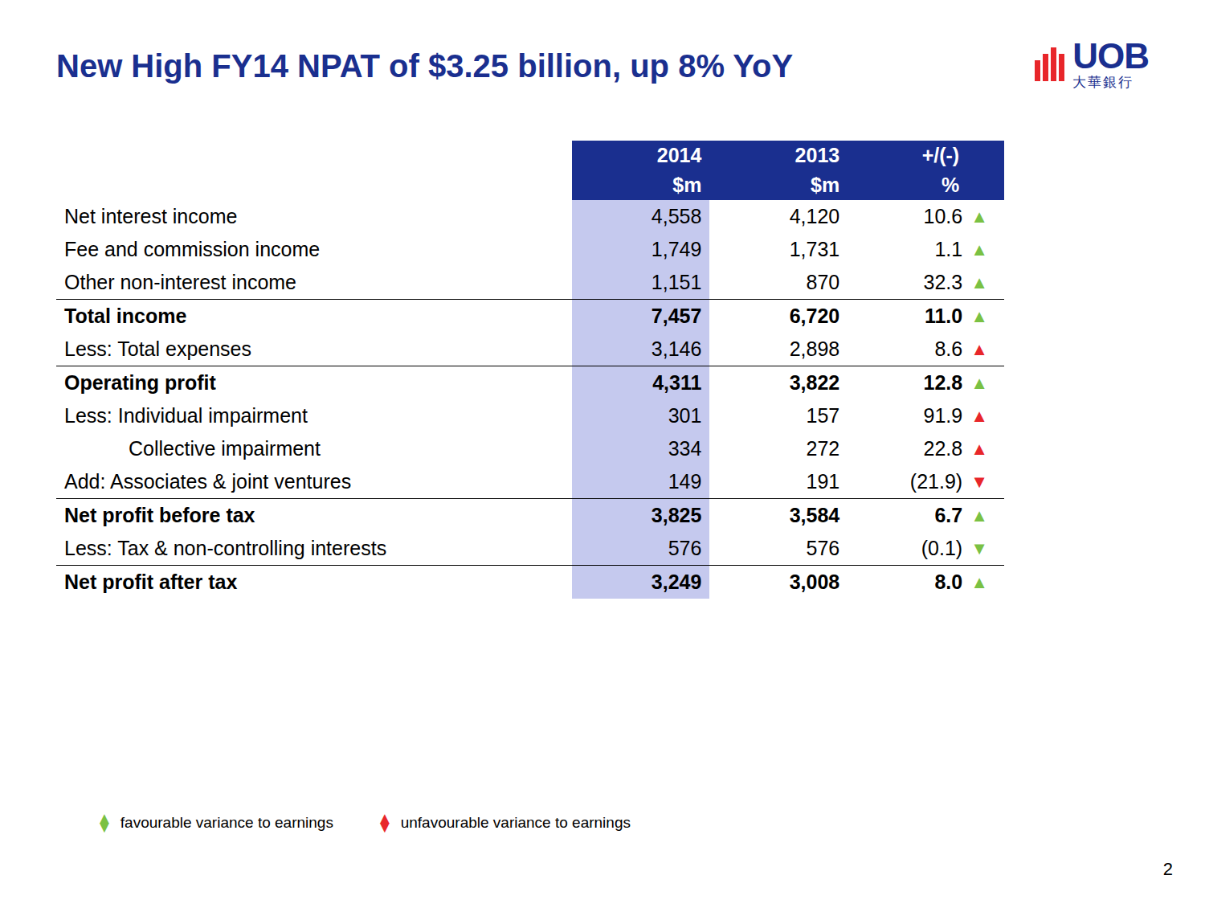UOB
大華銀行
New High FY14 NPAT of $3.25 billion, up 8% YoY
| | 2014 | 2013 | +/(-) | |
| --- | --- | --- | --- | --- |
| | $m | $m | % | |
| Net interest income | 4,558 | 4,120 | 10.6 | ▲ |
| Fee and commission income | 1,749 | 1,731 | 1.1 | ▲ |
| Other non-interest income | 1,151 | 870 | 32.3 | ▲ |
| Total income | 7,457 | 6,720 | 11.0 | ▲ |
| Less: Total expenses | 3,146 | 2,898 | 8.6 | ▲ |
| Operating profit | 4,311 | 3,822 | 12.8 | ▲ |
| Less: Individual impairment | 301 | 157 | 91.9 | ▲ |
| Collective impairment | 334 | 272 | 22.8 | ▲ |
| Add: Associates & joint ventures | 149 | 191 | (21.9) | ▼ |
| Net profit before tax | 3,825 | 3,584 | 6.7 | ▲ |
| Less: Tax & non-controlling interests | 576 | 576 | (0.1) | ▼ |
| Net profit after tax | 3,249 | 3,008 | 8.0 | ▲ |
▲▼ favourable variance to earnings
▲▼ unfavourable variance to earnings
2